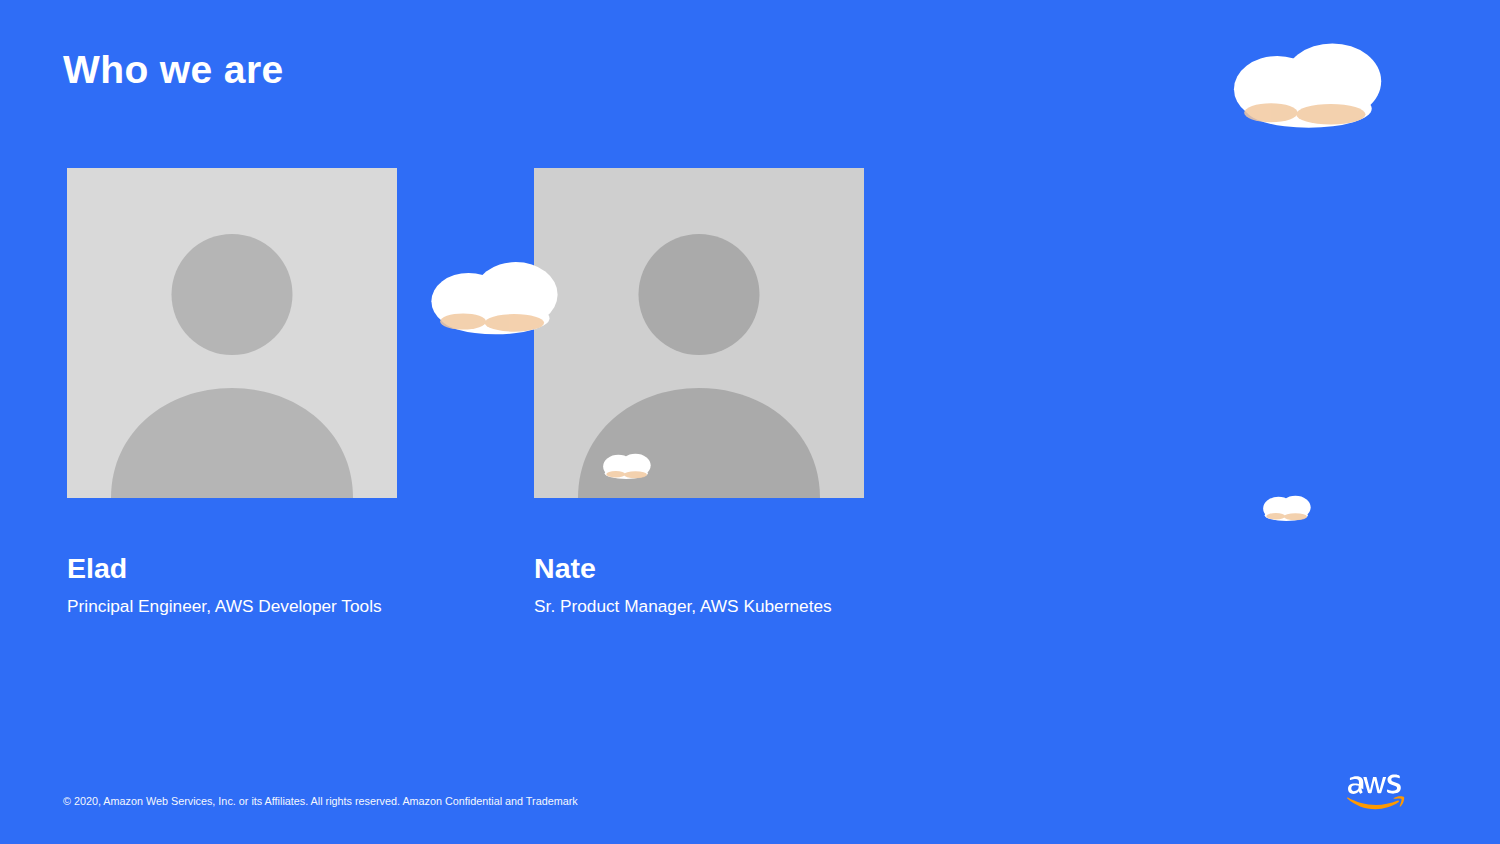Who we are
Elad
Principal Engineer, AWS Developer Tools
Nate
Sr. Product Manager, AWS Kubernetes
© 2020, Amazon Web Services, Inc. or its Affiliates. All rights reserved. Amazon Confidential and Trademark
AWS